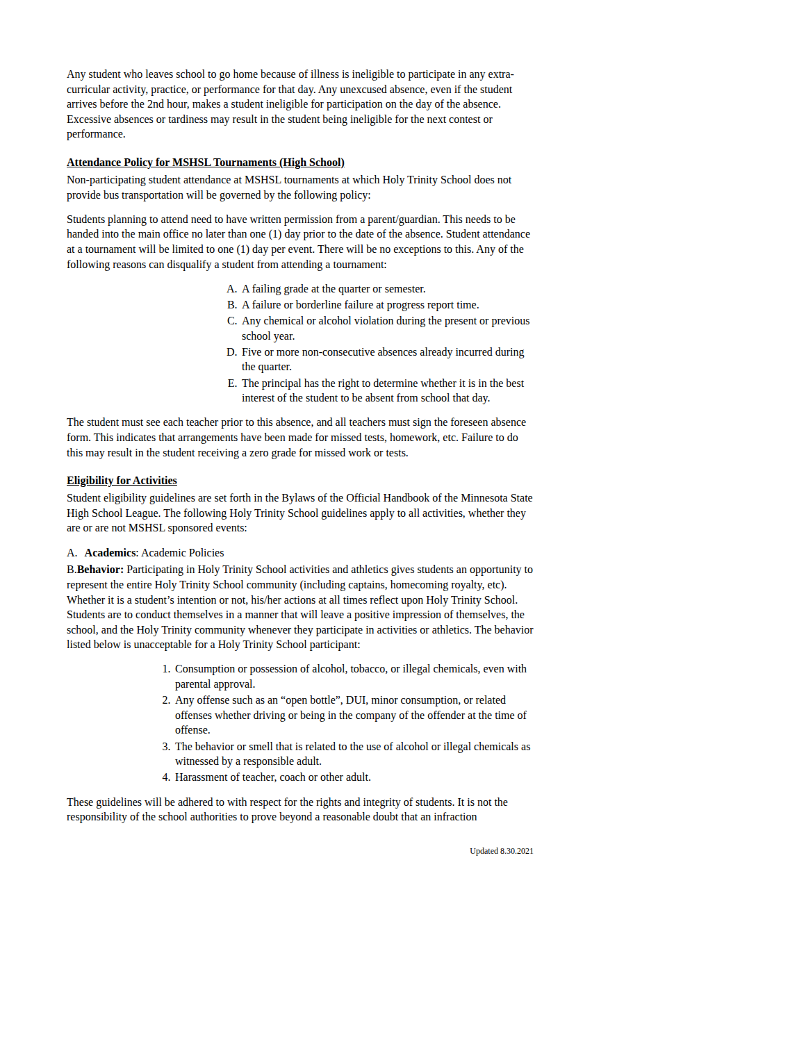Any student who leaves school to go home because of illness is ineligible to participate in any extra-curricular activity, practice, or performance for that day. Any unexcused absence, even if the student arrives before the 2nd hour, makes a student ineligible for participation on the day of the absence. Excessive absences or tardiness may result in the student being ineligible for the next contest or performance.
Attendance Policy for MSHSL Tournaments (High School)
Non-participating student attendance at MSHSL tournaments at which Holy Trinity School does not provide bus transportation will be governed by the following policy:
Students planning to attend need to have written permission from a parent/guardian. This needs to be handed into the main office no later than one (1) day prior to the date of the absence. Student attendance at a tournament will be limited to one (1) day per event. There will be no exceptions to this. Any of the following reasons can disqualify a student from attending a tournament:
A failing grade at the quarter or semester.
A failure or borderline failure at progress report time.
Any chemical or alcohol violation during the present or previous school year.
Five or more non-consecutive absences already incurred during the quarter.
The principal has the right to determine whether it is in the best interest of the student to be absent from school that day.
The student must see each teacher prior to this absence, and all teachers must sign the foreseen absence form. This indicates that arrangements have been made for missed tests, homework, etc. Failure to do this may result in the student receiving a zero grade for missed work or tests.
Eligibility for Activities
Student eligibility guidelines are set forth in the Bylaws of the Official Handbook of the Minnesota State High School League. The following Holy Trinity School guidelines apply to all activities, whether they are or are not MSHSL sponsored events:
A. Academics: Academic Policies
B. Behavior: Participating in Holy Trinity School activities and athletics gives students an opportunity to represent the entire Holy Trinity School community (including captains, homecoming royalty, etc). Whether it is a student’s intention or not, his/her actions at all times reflect upon Holy Trinity School. Students are to conduct themselves in a manner that will leave a positive impression of themselves, the school, and the Holy Trinity community whenever they participate in activities or athletics. The behavior listed below is unacceptable for a Holy Trinity School participant:
Consumption or possession of alcohol, tobacco, or illegal chemicals, even with parental approval.
Any offense such as an “open bottle”, DUI, minor consumption, or related offenses whether driving or being in the company of the offender at the time of offense.
The behavior or smell that is related to the use of alcohol or illegal chemicals as witnessed by a responsible adult.
Harassment of teacher, coach or other adult.
These guidelines will be adhered to with respect for the rights and integrity of students. It is not the responsibility of the school authorities to prove beyond a reasonable doubt that an infraction
Updated 8.30.2021